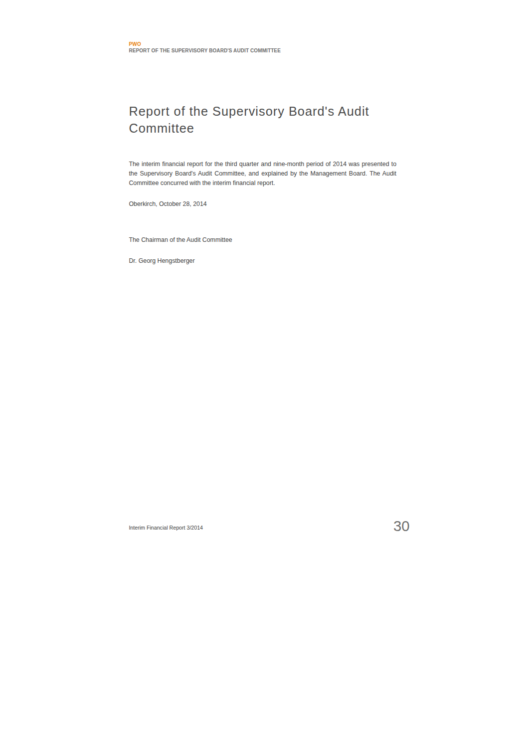PWO
REPORT OF THE SUPERVISORY BOARD'S AUDIT COMMITTEE
Report of the Supervisory Board's Audit Committee
The interim financial report for the third quarter and nine-month period of 2014 was presented to the Supervisory Board's Audit Committee, and explained by the Management Board. The Audit Committee concurred with the interim financial report.
Oberkirch, October 28, 2014
The Chairman of the Audit Committee
Dr. Georg Hengstberger
Interim Financial Report 3/2014
30